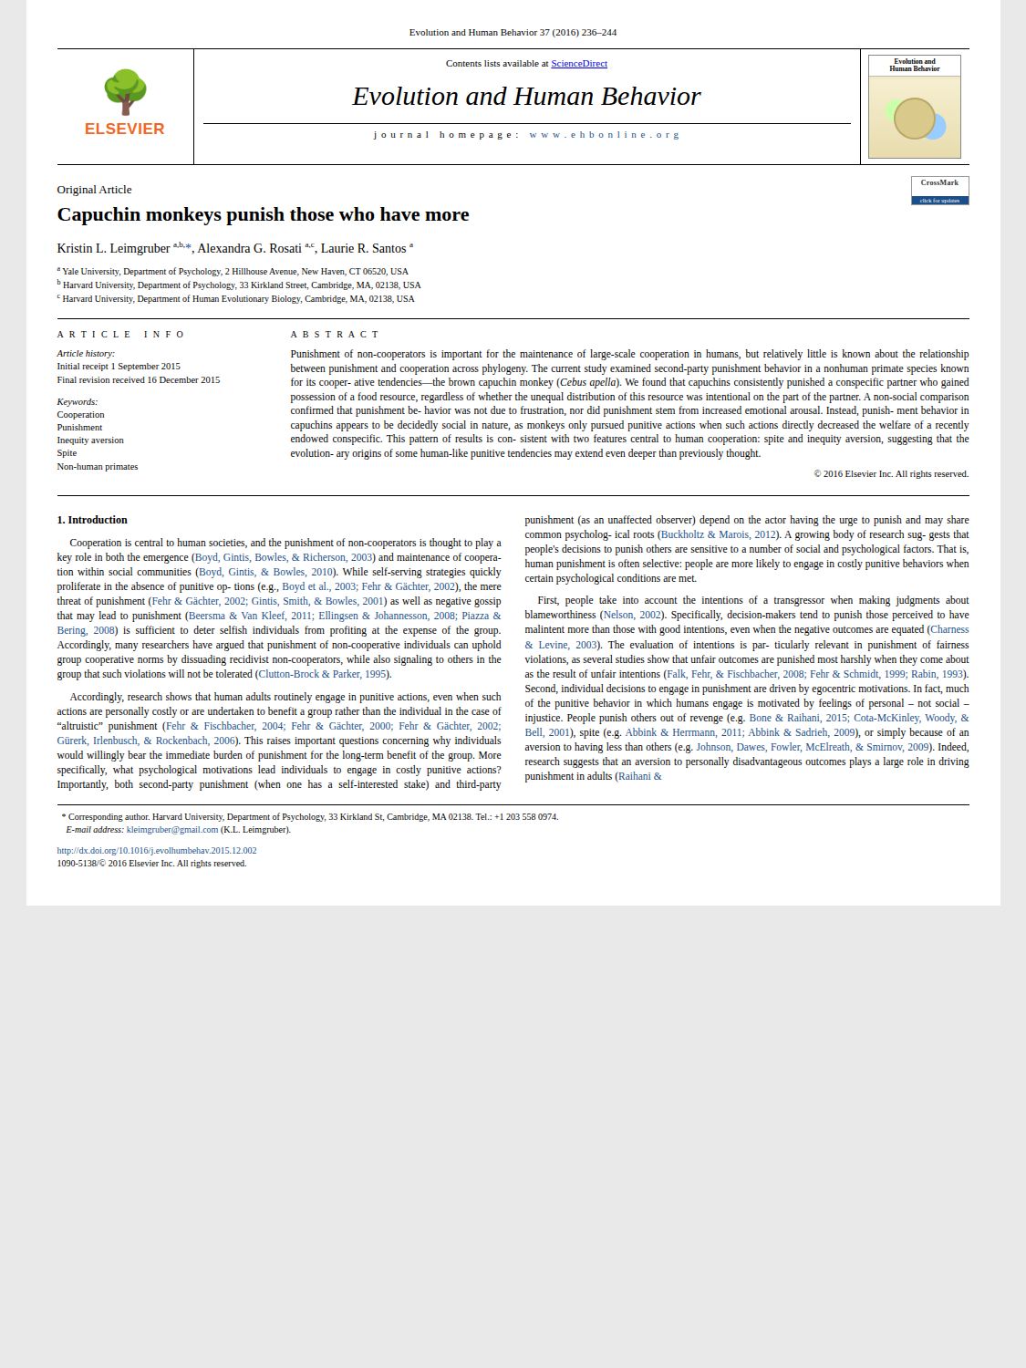Evolution and Human Behavior 37 (2016) 236–244
🌳
ELSEVIER
Contents lists available at ScienceDirect
Evolution and Human Behavior
j o u r n a l h o m e p a g e : w w w . e h b o n l i n e . o r g
Evolution and
Human Behavior
CrossMark
click for updates
Original Article
Capuchin monkeys punish those who have more
Kristin L. Leimgruber a,b,*, Alexandra G. Rosati a,c, Laurie R. Santos a
a Yale University, Department of Psychology, 2 Hillhouse Avenue, New Haven, CT 06520, USA
b Harvard University, Department of Psychology, 33 Kirkland Street, Cambridge, MA, 02138, USA
c Harvard University, Department of Human Evolutionary Biology, Cambridge, MA, 02138, USA
A R T I C L E I N F O
Article history:
Initial receipt 1 September 2015
Final revision received 16 December 2015
Keywords:
Cooperation
Punishment
Inequity aversion
Spite
Non-human primates
A B S T R A C T
Punishment of non-cooperators is important for the maintenance of large-scale cooperation in humans, but relatively little is known about the relationship between punishment and cooperation across phylogeny. The current study examined second-party punishment behavior in a nonhuman primate species known for its cooper- ative tendencies—the brown capuchin monkey (Cebus apella). We found that capuchins consistently punished a conspecific partner who gained possession of a food resource, regardless of whether the unequal distribution of this resource was intentional on the part of the partner. A non-social comparison confirmed that punishment be- havior was not due to frustration, nor did punishment stem from increased emotional arousal. Instead, punish- ment behavior in capuchins appears to be decidedly social in nature, as monkeys only pursued punitive actions when such actions directly decreased the welfare of a recently endowed conspecific. This pattern of results is con- sistent with two features central to human cooperation: spite and inequity aversion, suggesting that the evolution- ary origins of some human-like punitive tendencies may extend even deeper than previously thought.
© 2016 Elsevier Inc. All rights reserved.
1. Introduction
Cooperation is central to human societies, and the punishment of non-cooperators is thought to play a key role in both the emergence (Boyd, Gintis, Bowles, & Richerson, 2003) and maintenance of coopera- tion within social communities (Boyd, Gintis, & Bowles, 2010). While self-serving strategies quickly proliferate in the absence of punitive op- tions (e.g., Boyd et al., 2003; Fehr & Gächter, 2002), the mere threat of punishment (Fehr & Gächter, 2002; Gintis, Smith, & Bowles, 2001) as well as negative gossip that may lead to punishment (Beersma & Van Kleef, 2011; Ellingsen & Johannesson, 2008; Piazza & Bering, 2008) is sufficient to deter selfish individuals from profiting at the expense of the group. Accordingly, many researchers have argued that punishment of non-cooperative individuals can uphold group cooperative norms by dissuading recidivist non-cooperators, while also signaling to others in the group that such violations will not be tolerated (Clutton-Brock & Parker, 1995).
Accordingly, research shows that human adults routinely engage in punitive actions, even when such actions are personally costly or are undertaken to benefit a group rather than the individual in the case of “altruistic” punishment (Fehr & Fischbacher, 2004; Fehr & Gächter, 2000; Fehr & Gächter, 2002; Gürerk, Irlenbusch, & Rockenbach, 2006). This raises important questions concerning why individuals would willingly bear the immediate burden of punishment for the long-term benefit of the group. More specifically, what psychological motivations lead individuals to engage in costly punitive actions? Importantly, both second-party punishment (when one has a self-interested stake) and third-party punishment (as an unaffected observer) depend on the actor having the urge to punish and may share common psycholog- ical roots (Buckholtz & Marois, 2012). A growing body of research sug- gests that people's decisions to punish others are sensitive to a number of social and psychological factors. That is, human punishment is often selective: people are more likely to engage in costly punitive behaviors when certain psychological conditions are met.
First, people take into account the intentions of a transgressor when making judgments about blameworthiness (Nelson, 2002). Specifically, decision-makers tend to punish those perceived to have malintent more than those with good intentions, even when the negative outcomes are equated (Charness & Levine, 2003). The evaluation of intentions is par- ticularly relevant in punishment of fairness violations, as several studies show that unfair outcomes are punished most harshly when they come about as the result of unfair intentions (Falk, Fehr, & Fischbacher, 2008; Fehr & Schmidt, 1999; Rabin, 1993). Second, individual decisions to engage in punishment are driven by egocentric motivations. In fact, much of the punitive behavior in which humans engage is motivated by feelings of personal – not social – injustice. People punish others out of revenge (e.g. Bone & Raihani, 2015; Cota-McKinley, Woody, & Bell, 2001), spite (e.g. Abbink & Herrmann, 2011; Abbink & Sadrieh, 2009), or simply because of an aversion to having less than others (e.g. Johnson, Dawes, Fowler, McElreath, & Smirnov, 2009). Indeed, research suggests that an aversion to personally disadvantageous outcomes plays a large role in driving punishment in adults (Raihani &
* Corresponding author. Harvard University, Department of Psychology, 33 Kirkland St, Cambridge, MA 02138. Tel.: +1 203 558 0974.
E-mail address: kleimgruber@gmail.com (K.L. Leimgruber).
http://dx.doi.org/10.1016/j.evolhumbehav.2015.12.002
1090-5138/© 2016 Elsevier Inc. All rights reserved.